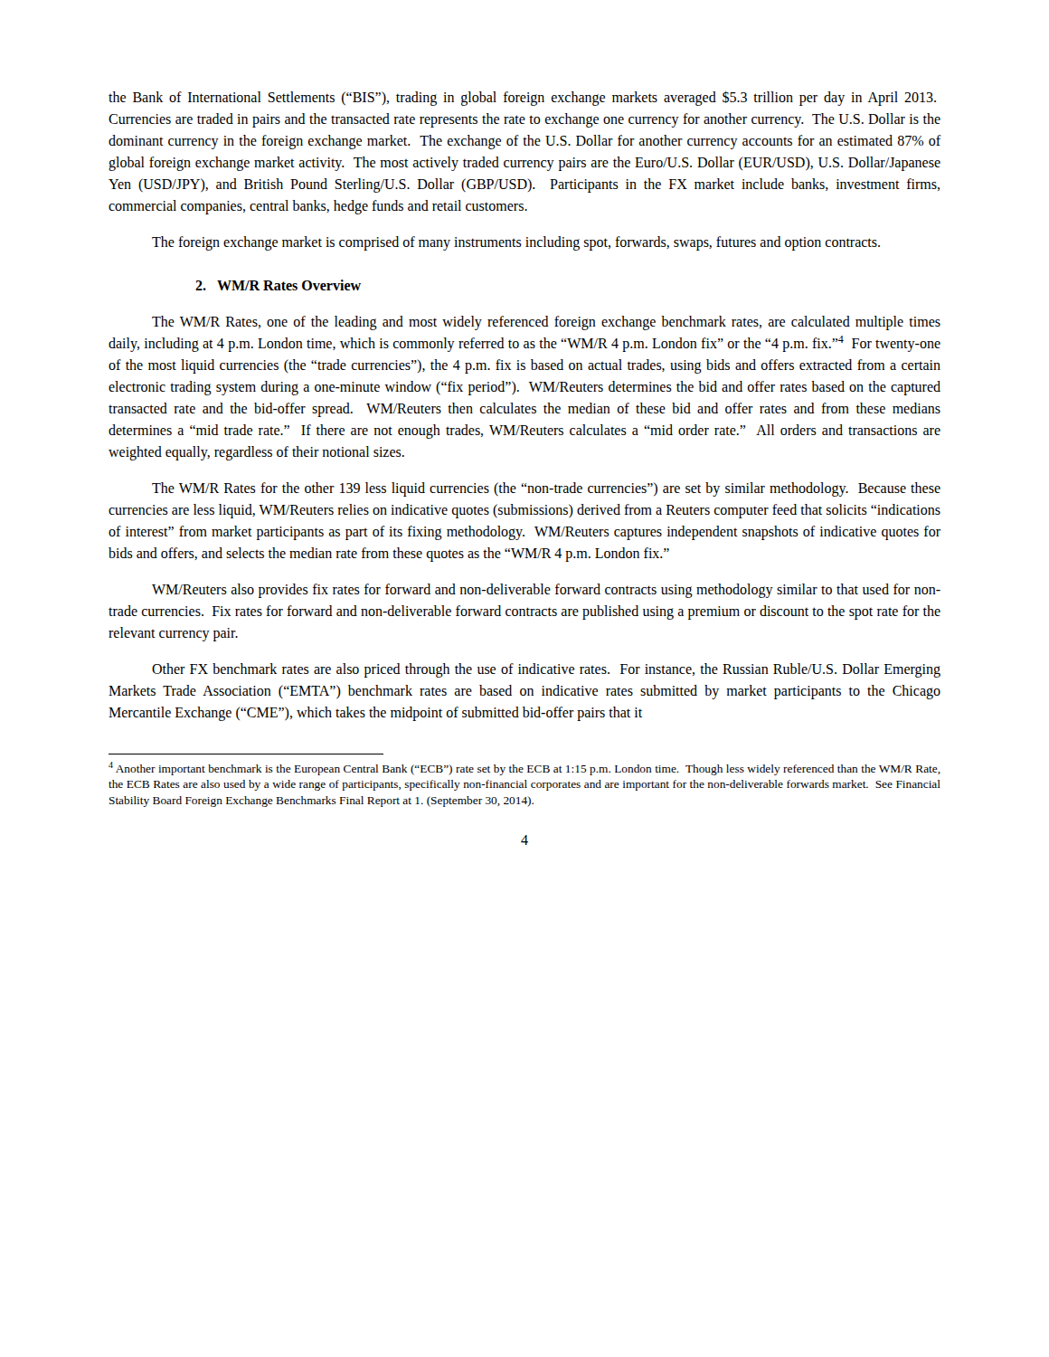the Bank of International Settlements (“BIS”), trading in global foreign exchange markets averaged $5.3 trillion per day in April 2013. Currencies are traded in pairs and the transacted rate represents the rate to exchange one currency for another currency. The U.S. Dollar is the dominant currency in the foreign exchange market. The exchange of the U.S. Dollar for another currency accounts for an estimated 87% of global foreign exchange market activity. The most actively traded currency pairs are the Euro/U.S. Dollar (EUR/USD), U.S. Dollar/Japanese Yen (USD/JPY), and British Pound Sterling/U.S. Dollar (GBP/USD). Participants in the FX market include banks, investment firms, commercial companies, central banks, hedge funds and retail customers.
The foreign exchange market is comprised of many instruments including spot, forwards, swaps, futures and option contracts.
2. WM/R Rates Overview
The WM/R Rates, one of the leading and most widely referenced foreign exchange benchmark rates, are calculated multiple times daily, including at 4 p.m. London time, which is commonly referred to as the “WM/R 4 p.m. London fix” or the “4 p.m. fix.”4 For twenty-one of the most liquid currencies (the “trade currencies”), the 4 p.m. fix is based on actual trades, using bids and offers extracted from a certain electronic trading system during a one-minute window (“fix period”). WM/Reuters determines the bid and offer rates based on the captured transacted rate and the bid-offer spread. WM/Reuters then calculates the median of these bid and offer rates and from these medians determines a “mid trade rate.” If there are not enough trades, WM/Reuters calculates a “mid order rate.” All orders and transactions are weighted equally, regardless of their notional sizes.
The WM/R Rates for the other 139 less liquid currencies (the “non-trade currencies”) are set by similar methodology. Because these currencies are less liquid, WM/Reuters relies on indicative quotes (submissions) derived from a Reuters computer feed that solicits “indications of interest” from market participants as part of its fixing methodology. WM/Reuters captures independent snapshots of indicative quotes for bids and offers, and selects the median rate from these quotes as the “WM/R 4 p.m. London fix.”
WM/Reuters also provides fix rates for forward and non-deliverable forward contracts using methodology similar to that used for non-trade currencies. Fix rates for forward and non-deliverable forward contracts are published using a premium or discount to the spot rate for the relevant currency pair.
Other FX benchmark rates are also priced through the use of indicative rates. For instance, the Russian Ruble/U.S. Dollar Emerging Markets Trade Association (“EMTA”) benchmark rates are based on indicative rates submitted by market participants to the Chicago Mercantile Exchange (“CME”), which takes the midpoint of submitted bid-offer pairs that it
4 Another important benchmark is the European Central Bank (“ECB”) rate set by the ECB at 1:15 p.m. London time. Though less widely referenced than the WM/R Rate, the ECB Rates are also used by a wide range of participants, specifically non-financial corporates and are important for the non-deliverable forwards market. See Financial Stability Board Foreign Exchange Benchmarks Final Report at 1. (September 30, 2014).
4